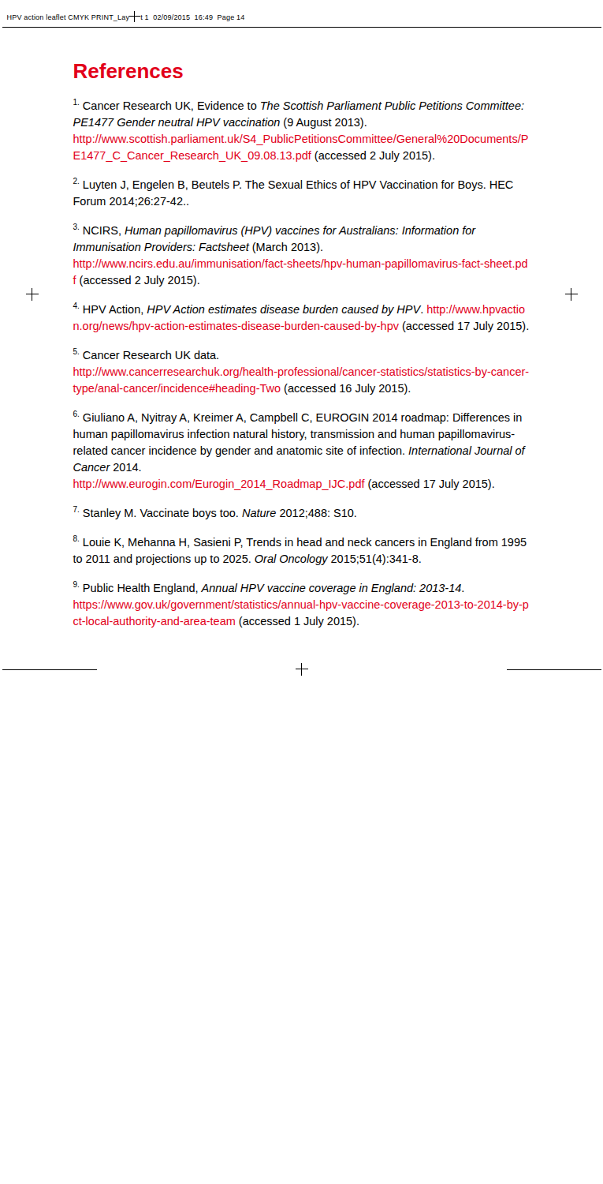HPV action leaflet CMYK PRINT_Lay t 1 02/09/2015 16:49 Page 14
References
1. Cancer Research UK, Evidence to The Scottish Parliament Public Petitions Committee: PE1477 Gender neutral HPV vaccination (9 August 2013).
http://www.scottish.parliament.uk/S4_PublicPetitionsCommittee/General%20Documents/PE1477_C_Cancer_Research_UK_09.08.13.pdf (accessed 2 July 2015).
2. Luyten J, Engelen B, Beutels P. The Sexual Ethics of HPV Vaccination for Boys. HEC Forum 2014;26:27-42..
3. NCIRS, Human papillomavirus (HPV) vaccines for Australians: Information for Immunisation Providers: Factsheet (March 2013).
http://www.ncirs.edu.au/immunisation/fact-sheets/hpv-human-papillomavirus-fact-sheet.pdf (accessed 2 July 2015).
4. HPV Action, HPV Action estimates disease burden caused by HPV. http://www.hpvaction.org/news/hpv-action-estimates-disease-burden-caused-by-hpv (accessed 17 July 2015).
5. Cancer Research UK data.
http://www.cancerresearchuk.org/health-professional/cancer-statistics/statistics-by-cancer-type/anal-cancer/incidence#heading-Two (accessed 16 July 2015).
6. Giuliano A, Nyitray A, Kreimer A, Campbell C, EUROGIN 2014 roadmap: Differences in human papillomavirus infection natural history, transmission and human papillomavirus-related cancer incidence by gender and anatomic site of infection. International Journal of Cancer 2014.
http://www.eurogin.com/Eurogin_2014_Roadmap_IJC.pdf (accessed 17 July 2015).
7. Stanley M. Vaccinate boys too. Nature 2012;488: S10.
8. Louie K, Mehanna H, Sasieni P, Trends in head and neck cancers in England from 1995 to 2011 and projections up to 2025. Oral Oncology 2015;51(4):341-8.
9. Public Health England, Annual HPV vaccine coverage in England: 2013-14.
https://www.gov.uk/government/statistics/annual-hpv-vaccine-coverage-2013-to-2014-by-pct-local-authority-and-area-team (accessed 1 July 2015).